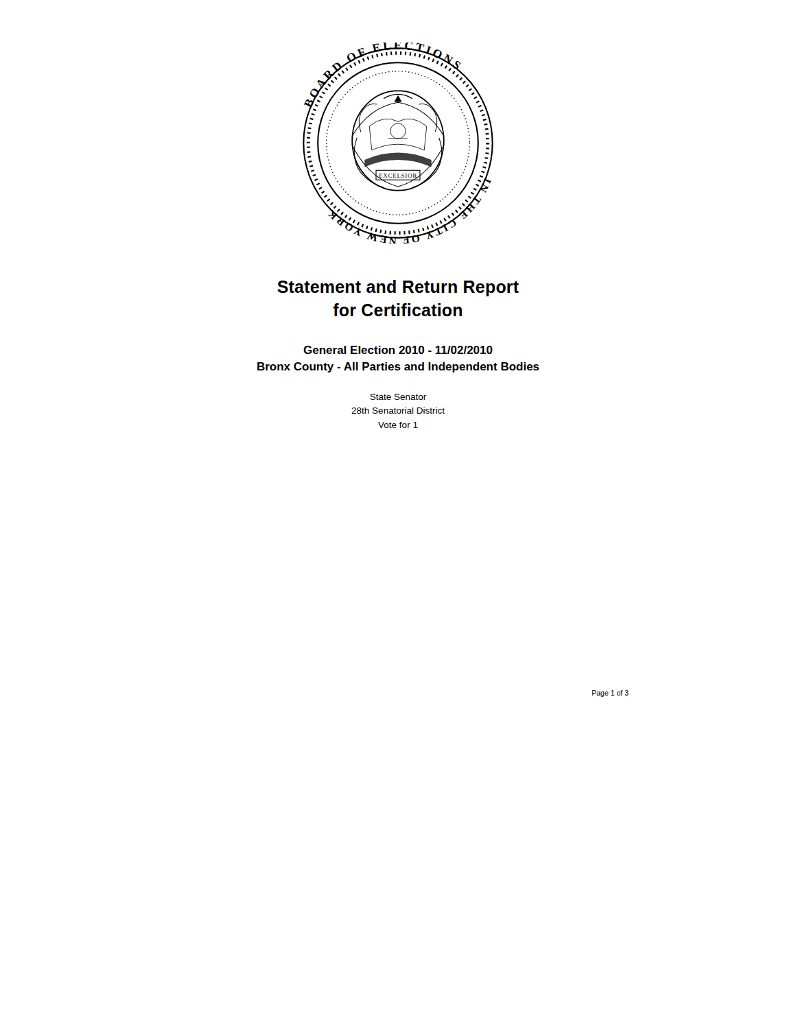Statement and Return Report
for Certification
General Election 2010 - 11/02/2010
Bronx County - All Parties and Independent Bodies
State Senator
28th Senatorial District
Vote for 1
Page 1 of 3